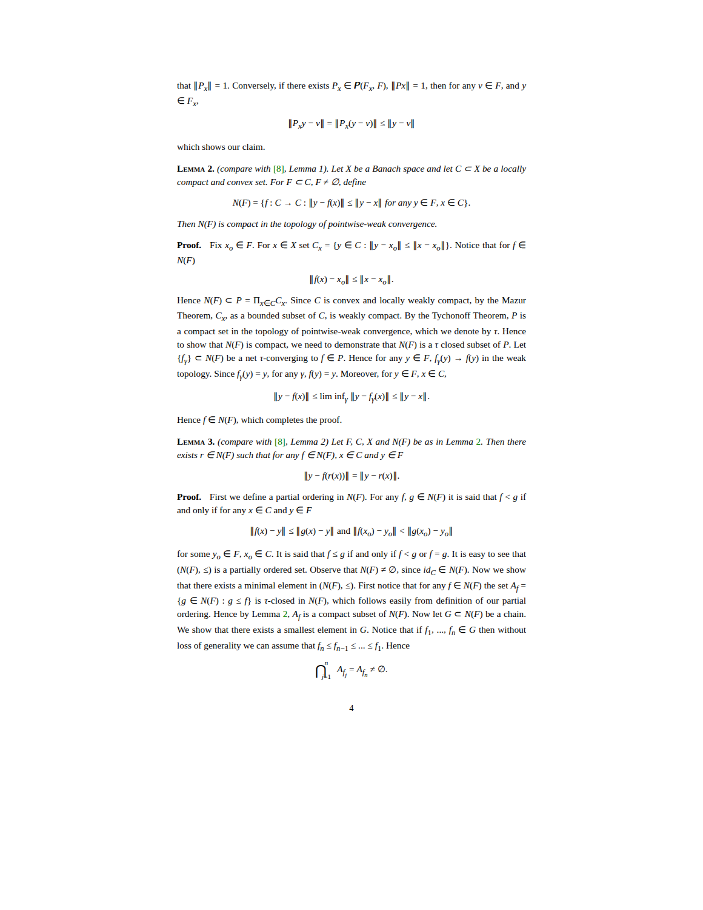that ∥Px∥ = 1. Conversely, if there exists Px ∈ 𝑷(Fx, F), ∥Px∥ = 1, then for any v ∈ F, and y ∈ Fx,
∥Pxy − v∥ = ∥Px(y − v)∥ ≤ ∥y − v∥
which shows our claim.
Lemma 2. (compare with [8], Lemma 1). Let X be a Banach space and let C ⊂ X be a locally compact and convex set. For F ⊂ C, F ≠ ∅, define
N(F) = {f : C → C : ∥y − f(x)∥ ≤ ∥y − x∥ for any y ∈ F, x ∈ C}.
Then N(F) is compact in the topology of pointwise-weak convergence.
Proof. Fix xo ∈ F. For x ∈ X set Cx = {y ∈ C : ∥y − xo∥ ≤ ∥x − xo∥}. Notice that for f ∈ N(F)
∥f(x) − xo∥ ≤ ∥x − xo∥.
Hence N(F) ⊂ P = Πx∈CCx. Since C is convex and locally weakly compact, by the Mazur Theorem, Cx, as a bounded subset of C, is weakly compact. By the Tychonoff Theorem, P is a compact set in the topology of pointwise-weak convergence, which we denote by τ. Hence to show that N(F) is compact, we need to demonstrate that N(F) is a τ closed subset of P. Let {fγ} ⊂ N(F) be a net τ-converging to f ∈ P. Hence for any y ∈ F, fγ(y) → f(y) in the weak topology. Since fγ(y) = y, for any γ, f(y) = y. Moreover, for y ∈ F, x ∈ C,
∥y − f(x)∥ ≤ lim infγ ∥y − fγ(x)∥ ≤ ∥y − x∥.
Hence f ∈ N(F), which completes the proof.
Lemma 3. (compare with [8], Lemma 2) Let F, C, X and N(F) be as in Lemma 2. Then there exists r ∈ N(F) such that for any f ∈ N(F), x ∈ C and y ∈ F
∥y − f(r(x))∥ = ∥y − r(x)∥.
Proof. First we define a partial ordering in N(F). For any f, g ∈ N(F) it is said that f < g if and only if for any x ∈ C and y ∈ F
∥f(x) − y∥ ≤ ∥g(x) − y∥ and ∥f(xo) − yo∥ < ∥g(xo) − yo∥
for some yo ∈ F, xo ∈ C. It is said that f ≤ g if and only if f < g or f = g. It is easy to see that (N(F), ≤) is a partially ordered set. Observe that N(F) ≠ ∅, since idC ∈ N(F). Now we show that there exists a minimal element in (N(F), ≤). First notice that for any f ∈ N(F) the set Af = {g ∈ N(F) : g ≤ f} is τ-closed in N(F), which follows easily from definition of our partial ordering. Hence by Lemma 2, Af is a compact subset of N(F). Now let G ⊂ N(F) be a chain. We show that there exists a smallest element in G. Notice that if f1, ..., fn ∈ G then without loss of generality we can assume that fn ≤ fn−1 ≤ ... ≤ f1. Hence
⋂ n x j=1 Afj = Afn ≠ ∅.
4